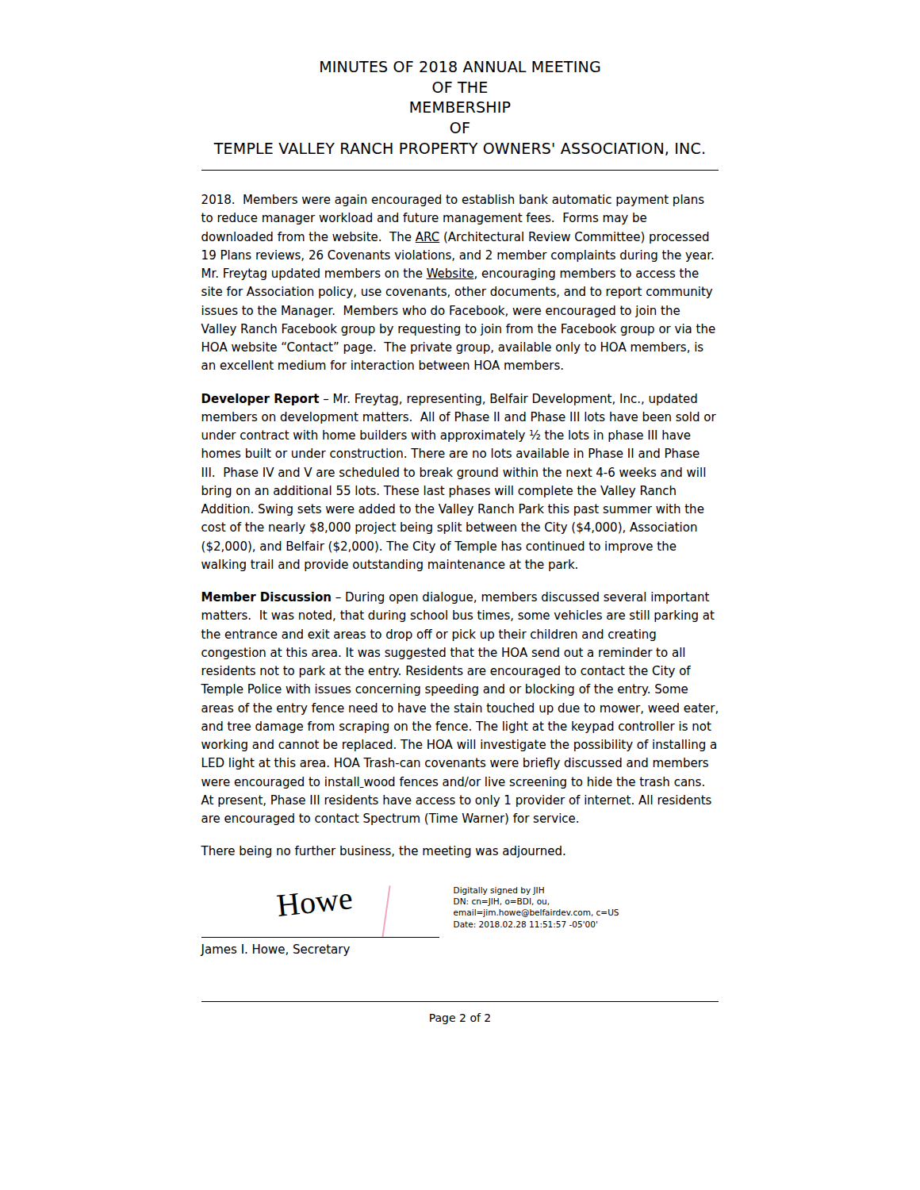Minutes of 2018 Annual Meeting of the Membership of Temple Valley Ranch Property Owners' Association, Inc.
2018. Members were again encouraged to establish bank automatic payment plans to reduce manager workload and future management fees. Forms may be downloaded from the website. The ARC (Architectural Review Committee) processed 19 Plans reviews, 26 Covenants violations, and 2 member complaints during the year. Mr. Freytag updated members on the Website, encouraging members to access the site for Association policy, use covenants, other documents, and to report community issues to the Manager. Members who do Facebook, were encouraged to join the Valley Ranch Facebook group by requesting to join from the Facebook group or via the HOA website “Contact” page. The private group, available only to HOA members, is an excellent medium for interaction between HOA members.
Developer Report – Mr. Freytag, representing, Belfair Development, Inc., updated members on development matters. All of Phase II and Phase III lots have been sold or under contract with home builders with approximately ½ the lots in phase III have homes built or under construction. There are no lots available in Phase II and Phase III. Phase IV and V are scheduled to break ground within the next 4-6 weeks and will bring on an additional 55 lots. These last phases will complete the Valley Ranch Addition. Swing sets were added to the Valley Ranch Park this past summer with the cost of the nearly $8,000 project being split between the City ($4,000), Association ($2,000), and Belfair ($2,000). The City of Temple has continued to improve the walking trail and provide outstanding maintenance at the park.
Member Discussion – During open dialogue, members discussed several important matters. It was noted, that during school bus times, some vehicles are still parking at the entrance and exit areas to drop off or pick up their children and creating congestion at this area. It was suggested that the HOA send out a reminder to all residents not to park at the entry. Residents are encouraged to contact the City of Temple Police with issues concerning speeding and or blocking of the entry. Some areas of the entry fence need to have the stain touched up due to mower, weed eater, and tree damage from scraping on the fence. The light at the keypad controller is not working and cannot be replaced. The HOA will investigate the possibility of installing a LED light at this area. HOA Trash-can covenants were briefly discussed and members were encouraged to install wood fences and/or live screening to hide the trash cans. At present, Phase III residents have access to only 1 provider of internet. All residents are encouraged to contact Spectrum (Time Warner) for service.
There being no further business, the meeting was adjourned.
Howe
Digitally signed by JIH
DN: cn=JIH, o=BDI, ou,
email=jim.howe@belfairdev.com, c=US
Date: 2018.02.28 11:51:57 -05'00'
James I. Howe, Secretary
Page 2 of 2